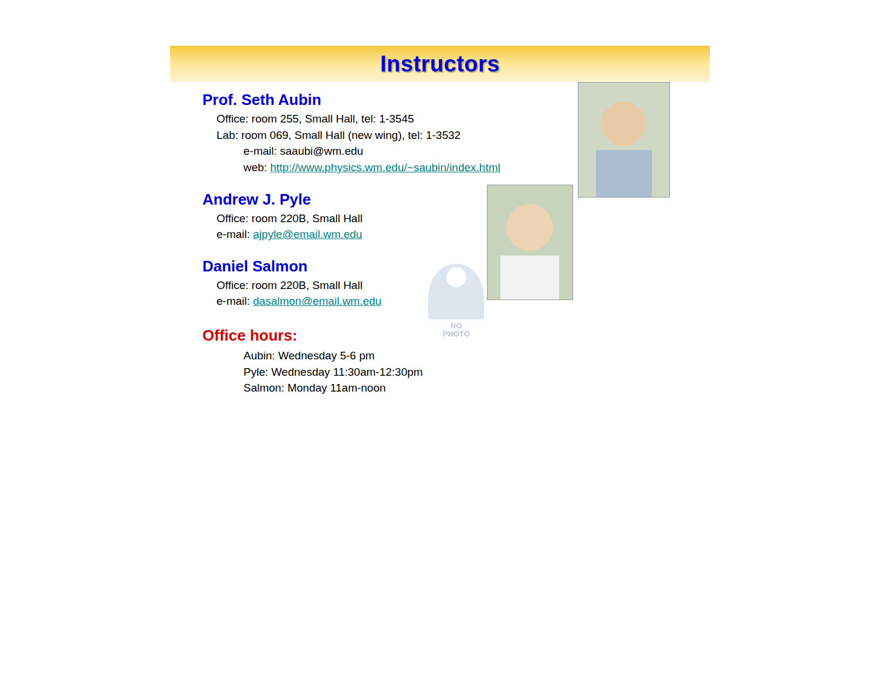Instructors
NO
PHOTO
Prof. Seth Aubin
Office: room 255, Small Hall, tel: 1-3545
Lab: room 069, Small Hall (new wing), tel: 1-3532
e-mail: saaubi@wm.edu
web: http://www.physics.wm.edu/~saubin/index.html
Andrew J. Pyle
Office: room 220B, Small Hall
e-mail: ajpyle@email.wm.edu
Daniel Salmon
Office: room 220B, Small Hall
e-mail: dasalmon@email.wm.edu
Office hours:
Aubin: Wednesday 5-6 pm
Pyle: Wednesday 11:30am-12:30pm
Salmon: Monday 11am-noon